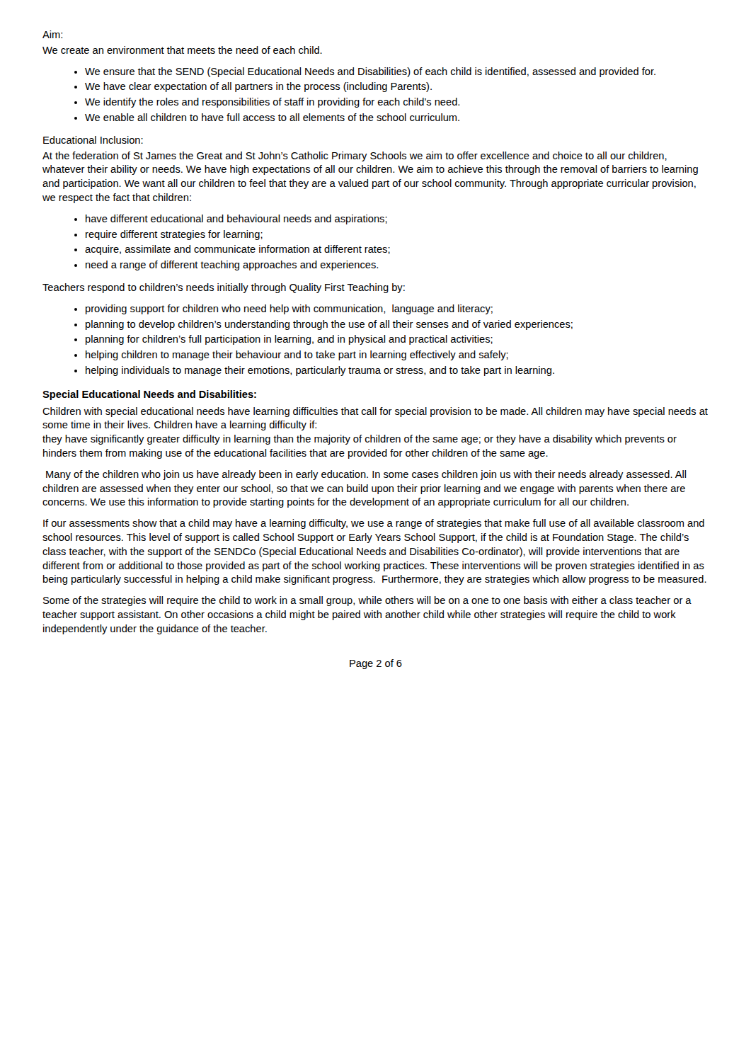Aim:
We create an environment that meets the need of each child.
We ensure that the SEND (Special Educational Needs and Disabilities) of each child is identified, assessed and provided for.
We have clear expectation of all partners in the process (including Parents).
We identify the roles and responsibilities of staff in providing for each child’s need.
We enable all children to have full access to all elements of the school curriculum.
Educational Inclusion:
At the federation of St James the Great and St John’s Catholic Primary Schools we aim to offer excellence and choice to all our children, whatever their ability or needs. We have high expectations of all our children. We aim to achieve this through the removal of barriers to learning and participation. We want all our children to feel that they are a valued part of our school community. Through appropriate curricular provision, we respect the fact that children:
have different educational and behavioural needs and aspirations;
require different strategies for learning;
acquire, assimilate and communicate information at different rates;
need a range of different teaching approaches and experiences.
Teachers respond to children’s needs initially through Quality First Teaching by:
providing support for children who need help with communication, language and literacy;
planning to develop children’s understanding through the use of all their senses and of varied experiences;
planning for children’s full participation in learning, and in physical and practical activities;
helping children to manage their behaviour and to take part in learning effectively and safely;
helping individuals to manage their emotions, particularly trauma or stress, and to take part in learning.
Special Educational Needs and Disabilities:
Children with special educational needs have learning difficulties that call for special provision to be made. All children may have special needs at some time in their lives. Children have a learning difficulty if:
they have significantly greater difficulty in learning than the majority of children of the same age; or they have a disability which prevents or hinders them from making use of the educational facilities that are provided for other children of the same age.
Many of the children who join us have already been in early education. In some cases children join us with their needs already assessed. All children are assessed when they enter our school, so that we can build upon their prior learning and we engage with parents when there are concerns. We use this information to provide starting points for the development of an appropriate curriculum for all our children.
If our assessments show that a child may have a learning difficulty, we use a range of strategies that make full use of all available classroom and school resources. This level of support is called School Support or Early Years School Support, if the child is at Foundation Stage. The child’s class teacher, with the support of the SENDCo (Special Educational Needs and Disabilities Co-ordinator), will provide interventions that are different from or additional to those provided as part of the school working practices. These interventions will be proven strategies identified in as being particularly successful in helping a child make significant progress. Furthermore, they are strategies which allow progress to be measured.
Some of the strategies will require the child to work in a small group, while others will be on a one to one basis with either a class teacher or a teacher support assistant. On other occasions a child might be paired with another child while other strategies will require the child to work independently under the guidance of the teacher.
Page 2 of 6